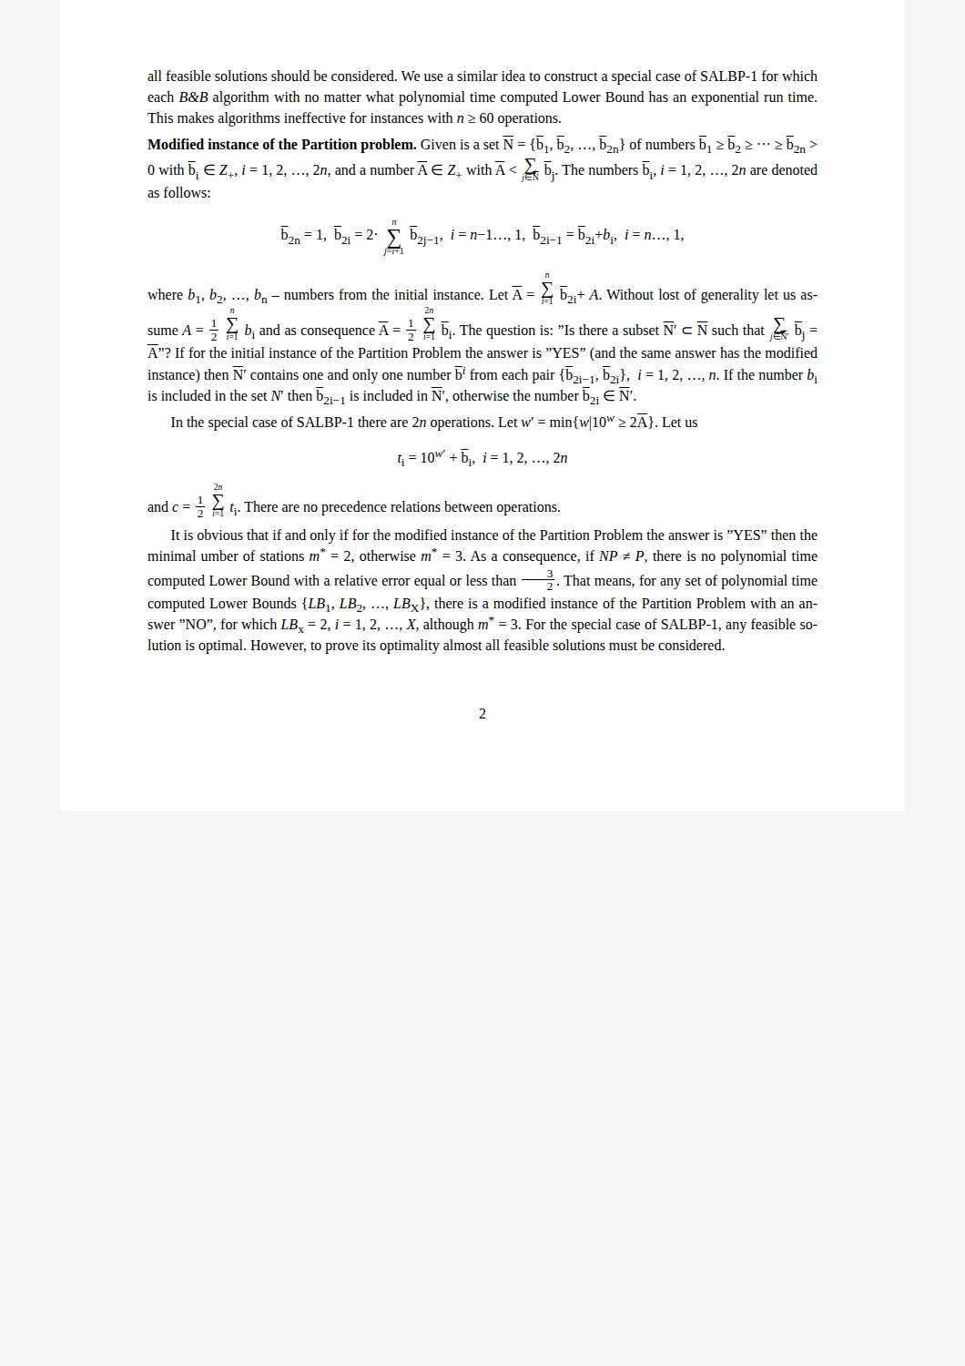all feasible solutions should be considered. We use a similar idea to construct a special case of SALBP-1 for which each B&B algorithm with no matter what polynomial time computed Lower Bound has an exponential run time. This makes algorithms ineffective for instances with n ≥ 60 operations.
Modified instance of the Partition problem. Given is a set N = {b1, b2, …, b2n} of numbers b1 ≥ b2 ≥ ··· ≥ b2n > 0 with bi ∈ Z+, i = 1, 2, …, 2n, and a number A ∈ Z+ with A < ∑j∈N bj. The numbers bi, i = 1, 2, …, 2n are denoted as follows:
b2n = 1, b2i = 2· n∑j=i+1 b2j−1, i = n−1…, 1, b2i−1 = b2i+bi, i = n…, 1,
where b1, b2, …, bn – numbers from the initial instance. Let A = n∑i=1 b2i+ A. Without lost of generality let us assume A = 12 n∑i=1 bi and as consequence A = 12 2n∑i=1 bi. The question is: ”Is there a subset N′ ⊂ N such that ∑j∈N′ bj = A”? If for the initial instance of the Partition Problem the answer is ”YES” (and the same answer has the modified instance) then N′ contains one and only one number bi from each pair {b2i−1, b2i}, i = 1, 2, …, n. If the number bi is included in the set N′ then b2i−1 is included in N′, otherwise the number b2i ∈ N′.
In the special case of SALBP-1 there are 2n operations. Let w′ = min{w|10w ≥ 2A}. Let us
ti = 10w′ + bi, i = 1, 2, …, 2n
and c = 12 2n∑i=1 ti. There are no precedence relations between operations.
It is obvious that if and only if for the modified instance of the Partition Problem the answer is ”YES” then the minimal umber of stations m* = 2, otherwise m* = 3. As a consequence, if NP ≠ P, there is no polynomial time computed Lower Bound with a relative error equal or less than 32. That means, for any set of polynomial time computed Lower Bounds {LB1, LB2, …, LBX}, there is a modified instance of the Partition Problem with an answer ”NO”, for which LBx = 2, i = 1, 2, …, X, although m* = 3. For the special case of SALBP-1, any feasible solution is optimal. However, to prove its optimality almost all feasible solutions must be considered.
2